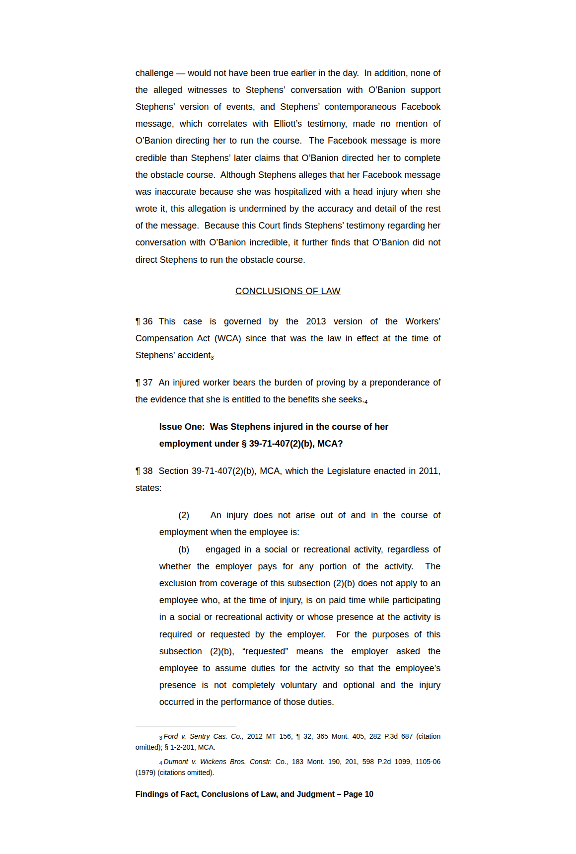challenge — would not have been true earlier in the day. In addition, none of the alleged witnesses to Stephens’ conversation with O’Banion support Stephens’ version of events, and Stephens’ contemporaneous Facebook message, which correlates with Elliott’s testimony, made no mention of O’Banion directing her to run the course. The Facebook message is more credible than Stephens’ later claims that O’Banion directed her to complete the obstacle course. Although Stephens alleges that her Facebook message was inaccurate because she was hospitalized with a head injury when she wrote it, this allegation is undermined by the accuracy and detail of the rest of the message. Because this Court finds Stephens’ testimony regarding her conversation with O’Banion incredible, it further finds that O’Banion did not direct Stephens to run the obstacle course.
CONCLUSIONS OF LAW
¶ 36 This case is governed by the 2013 version of the Workers’ Compensation Act (WCA) since that was the law in effect at the time of Stephens’ accident3
¶ 37 An injured worker bears the burden of proving by a preponderance of the evidence that she is entitled to the benefits she seeks.4
Issue One: Was Stephens injured in the course of her employment under § 39-71-407(2)(b), MCA?
¶ 38 Section 39-71-407(2)(b), MCA, which the Legislature enacted in 2011, states:
(2) An injury does not arise out of and in the course of employment when the employee is:
(b) engaged in a social or recreational activity, regardless of whether the employer pays for any portion of the activity. The exclusion from coverage of this subsection (2)(b) does not apply to an employee who, at the time of injury, is on paid time while participating in a social or recreational activity or whose presence at the activity is required or requested by the employer. For the purposes of this subsection (2)(b), “requested” means the employer asked the employee to assume duties for the activity so that the employee’s presence is not completely voluntary and optional and the injury occurred in the performance of those duties.
3 Ford v. Sentry Cas. Co., 2012 MT 156, ¶ 32, 365 Mont. 405, 282 P.3d 687 (citation omitted); § 1-2-201, MCA.
4 Dumont v. Wickens Bros. Constr. Co., 183 Mont. 190, 201, 598 P.2d 1099, 1105-06 (1979) (citations omitted).
Findings of Fact, Conclusions of Law, and Judgment – Page 10